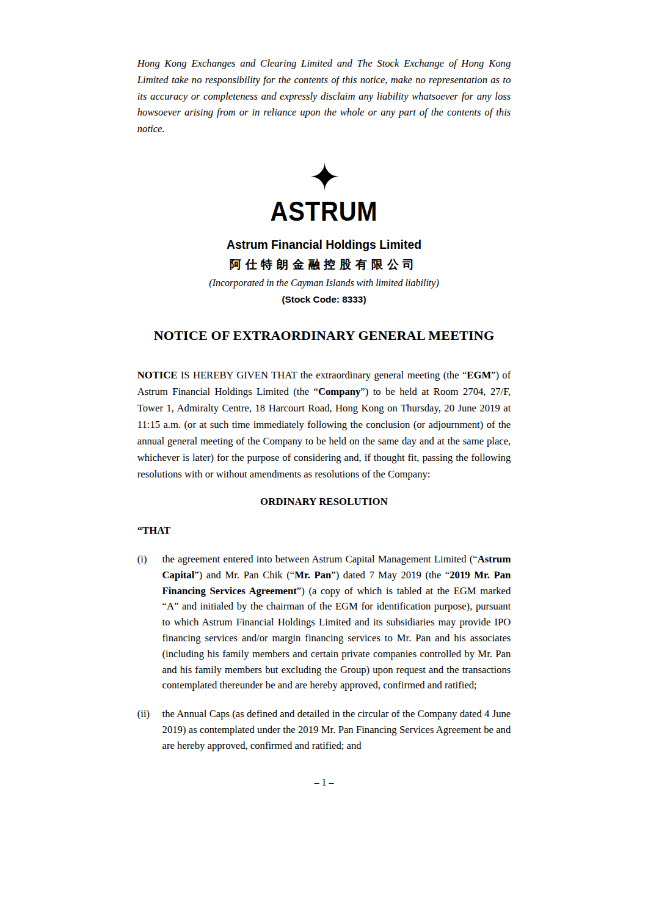Hong Kong Exchanges and Clearing Limited and The Stock Exchange of Hong Kong Limited take no responsibility for the contents of this notice, make no representation as to its accuracy or completeness and expressly disclaim any liability whatsoever for any loss howsoever arising from or in reliance upon the whole or any part of the contents of this notice.
✦ ASTRUM
Astrum Financial Holdings Limited
阿仕特朗金融控股有限公司
(Incorporated in the Cayman Islands with limited liability)
(Stock Code: 8333)
NOTICE OF EXTRAORDINARY GENERAL MEETING
NOTICE IS HEREBY GIVEN THAT the extraordinary general meeting (the “EGM”) of Astrum Financial Holdings Limited (the “Company”) to be held at Room 2704, 27/F, Tower 1, Admiralty Centre, 18 Harcourt Road, Hong Kong on Thursday, 20 June 2019 at 11:15 a.m. (or at such time immediately following the conclusion (or adjournment) of the annual general meeting of the Company to be held on the same day and at the same place, whichever is later) for the purpose of considering and, if thought fit, passing the following resolutions with or without amendments as resolutions of the Company:
ORDINARY RESOLUTION
“THAT
(i) the agreement entered into between Astrum Capital Management Limited (“Astrum Capital”) and Mr. Pan Chik (“Mr. Pan”) dated 7 May 2019 (the “2019 Mr. Pan Financing Services Agreement”) (a copy of which is tabled at the EGM marked “A” and initialed by the chairman of the EGM for identification purpose), pursuant to which Astrum Financial Holdings Limited and its subsidiaries may provide IPO financing services and/or margin financing services to Mr. Pan and his associates (including his family members and certain private companies controlled by Mr. Pan and his family members but excluding the Group) upon request and the transactions contemplated thereunder be and are hereby approved, confirmed and ratified;
(ii) the Annual Caps (as defined and detailed in the circular of the Company dated 4 June 2019) as contemplated under the 2019 Mr. Pan Financing Services Agreement be and are hereby approved, confirmed and ratified; and
– 1 –